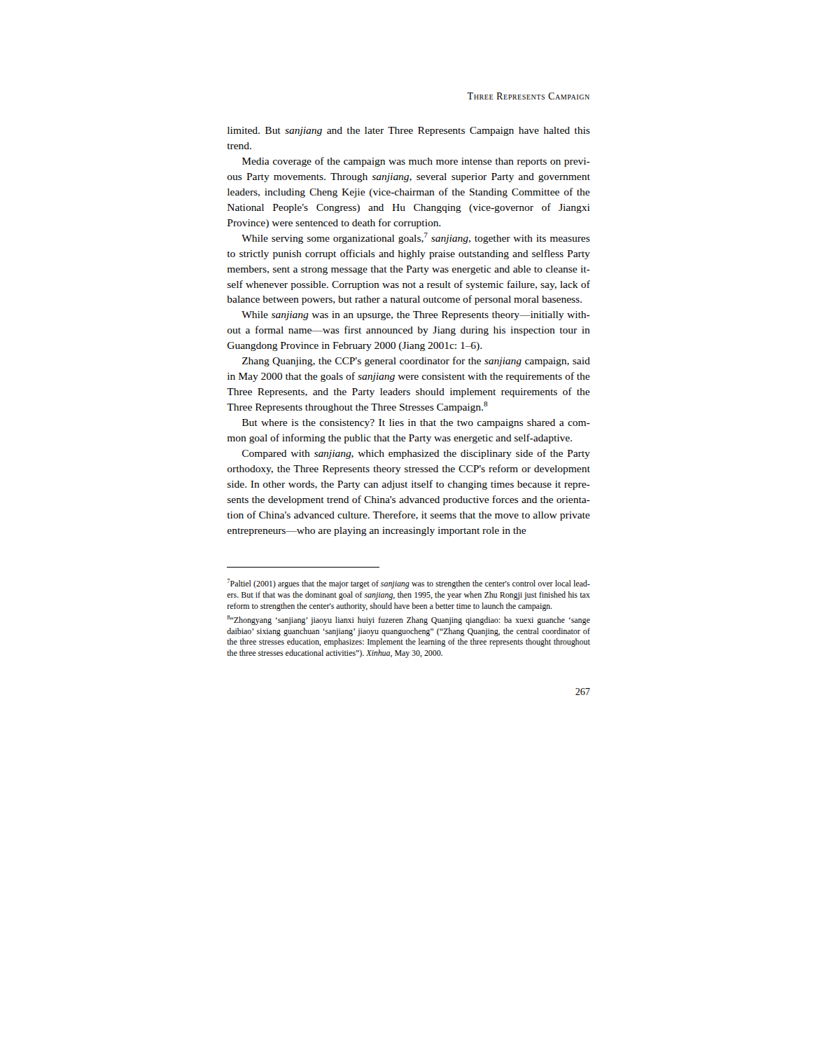Three Represents Campaign
limited. But sanjiang and the later Three Represents Campaign have halted this trend.
Media coverage of the campaign was much more intense than reports on previous Party movements. Through sanjiang, several superior Party and government leaders, including Cheng Kejie (vice-chairman of the Standing Committee of the National People's Congress) and Hu Changqing (vice-governor of Jiangxi Province) were sentenced to death for corruption.
While serving some organizational goals,7 sanjiang, together with its measures to strictly punish corrupt officials and highly praise outstanding and selfless Party members, sent a strong message that the Party was energetic and able to cleanse itself whenever possible. Corruption was not a result of systemic failure, say, lack of balance between powers, but rather a natural outcome of personal moral baseness.
While sanjiang was in an upsurge, the Three Represents theory—initially without a formal name—was first announced by Jiang during his inspection tour in Guangdong Province in February 2000 (Jiang 2001c: 1–6).
Zhang Quanjing, the CCP's general coordinator for the sanjiang campaign, said in May 2000 that the goals of sanjiang were consistent with the requirements of the Three Represents, and the Party leaders should implement requirements of the Three Represents throughout the Three Stresses Campaign.8
But where is the consistency? It lies in that the two campaigns shared a common goal of informing the public that the Party was energetic and self-adaptive.
Compared with sanjiang, which emphasized the disciplinary side of the Party orthodoxy, the Three Represents theory stressed the CCP's reform or development side. In other words, the Party can adjust itself to changing times because it represents the development trend of China's advanced productive forces and the orientation of China's advanced culture. Therefore, it seems that the move to allow private entrepreneurs—who are playing an increasingly important role in the
7Paltiel (2001) argues that the major target of sanjiang was to strengthen the center's control over local leaders. But if that was the dominant goal of sanjiang, then 1995, the year when Zhu Rongji just finished his tax reform to strengthen the center's authority, should have been a better time to launch the campaign.
8“Zhongyang ‘sanjiang’ jiaoyu lianxi huiyi fuzeren Zhang Quanjing qiangdiao: ba xuexi guanche ‘sange daibiao’ sixiang guanchuan ‘sanjiang’ jiaoyu quanguocheng” (“Zhang Quanjing, the central coordinator of the three stresses education, emphasizes: Implement the learning of the three represents thought throughout the three stresses educational activities”). Xinhua, May 30, 2000.
267